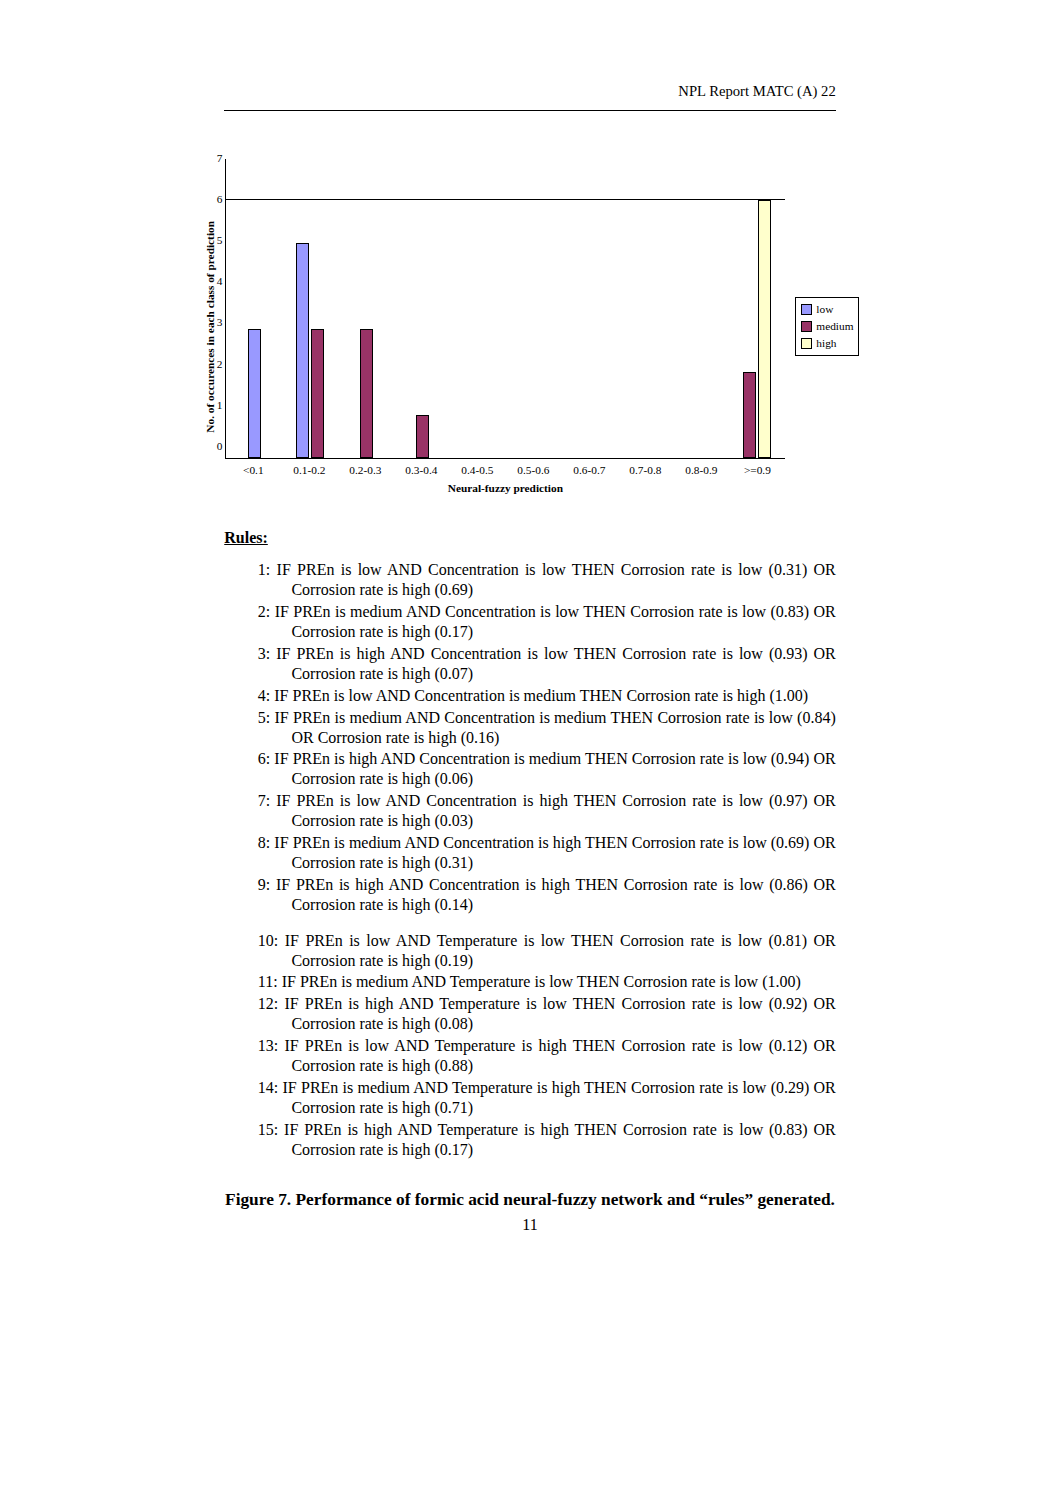NPL Report MATC (A) 22
No. of occurences in each class of prediction
7 6 5 4 3 2 1 0
<0.1 0.1-0.2 0.2-0.3 0.3-0.4 0.4-0.5 0.5-0.6 0.6-0.7 0.7-0.8 0.8-0.9 >=0.9
Neural-fuzzy prediction
low
medium
high
Rules:
1: IF PREn is low AND Concentration is low THEN Corrosion rate is low (0.31) OR Corrosion rate is high (0.69)
2: IF PREn is medium AND Concentration is low THEN Corrosion rate is low (0.83) OR Corrosion rate is high (0.17)
3: IF PREn is high AND Concentration is low THEN Corrosion rate is low (0.93) OR Corrosion rate is high (0.07)
4: IF PREn is low AND Concentration is medium THEN Corrosion rate is high (1.00)
5: IF PREn is medium AND Concentration is medium THEN Corrosion rate is low (0.84) OR Corrosion rate is high (0.16)
6: IF PREn is high AND Concentration is medium THEN Corrosion rate is low (0.94) OR Corrosion rate is high (0.06)
7: IF PREn is low AND Concentration is high THEN Corrosion rate is low (0.97) OR Corrosion rate is high (0.03)
8: IF PREn is medium AND Concentration is high THEN Corrosion rate is low (0.69) OR Corrosion rate is high (0.31)
9: IF PREn is high AND Concentration is high THEN Corrosion rate is low (0.86) OR Corrosion rate is high (0.14)
10: IF PREn is low AND Temperature is low THEN Corrosion rate is low (0.81) OR Corrosion rate is high (0.19)
11: IF PREn is medium AND Temperature is low THEN Corrosion rate is low (1.00)
12: IF PREn is high AND Temperature is low THEN Corrosion rate is low (0.92) OR Corrosion rate is high (0.08)
13: IF PREn is low AND Temperature is high THEN Corrosion rate is low (0.12) OR Corrosion rate is high (0.88)
14: IF PREn is medium AND Temperature is high THEN Corrosion rate is low (0.29) OR Corrosion rate is high (0.71)
15: IF PREn is high AND Temperature is high THEN Corrosion rate is low (0.83) OR Corrosion rate is high (0.17)
Figure 7. Performance of formic acid neural-fuzzy network and “rules” generated.
11